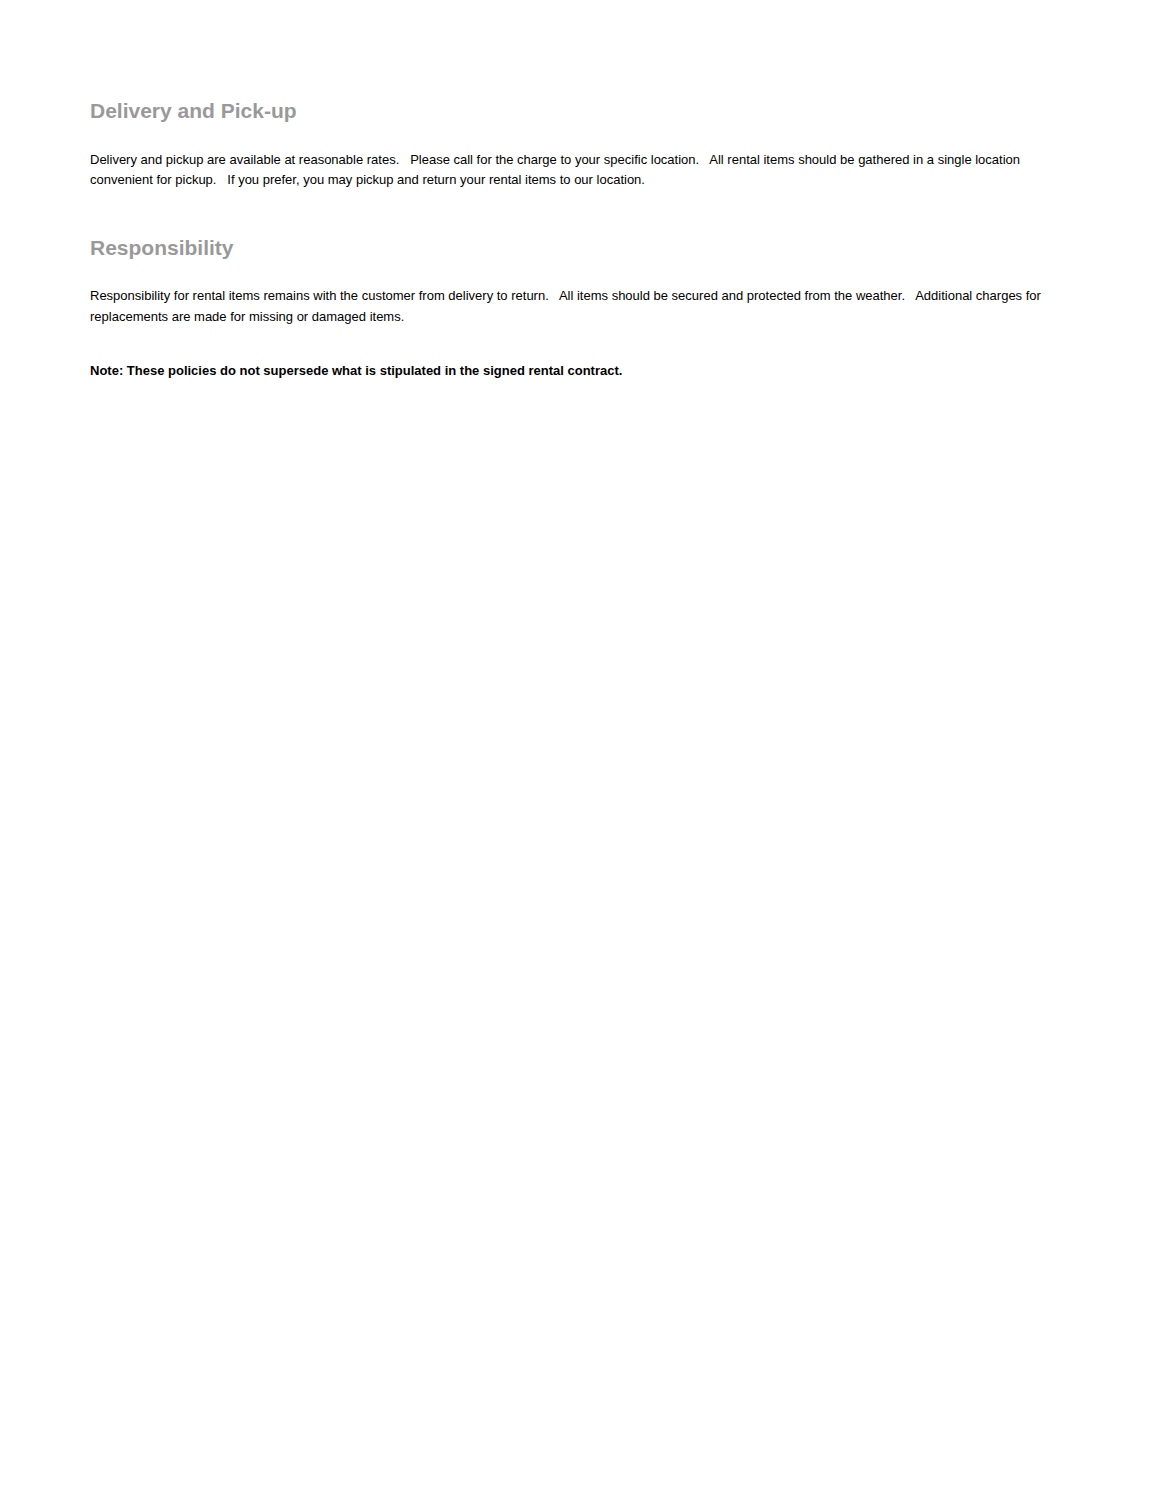Delivery and Pick-up
Delivery and pickup are available at reasonable rates. Please call for the charge to your specific location. All rental items should be gathered in a single location convenient for pickup. If you prefer, you may pickup and return your rental items to our location.
Responsibility
Responsibility for rental items remains with the customer from delivery to return. All items should be secured and protected from the weather. Additional charges for replacements are made for missing or damaged items.
Note: These policies do not supersede what is stipulated in the signed rental contract.